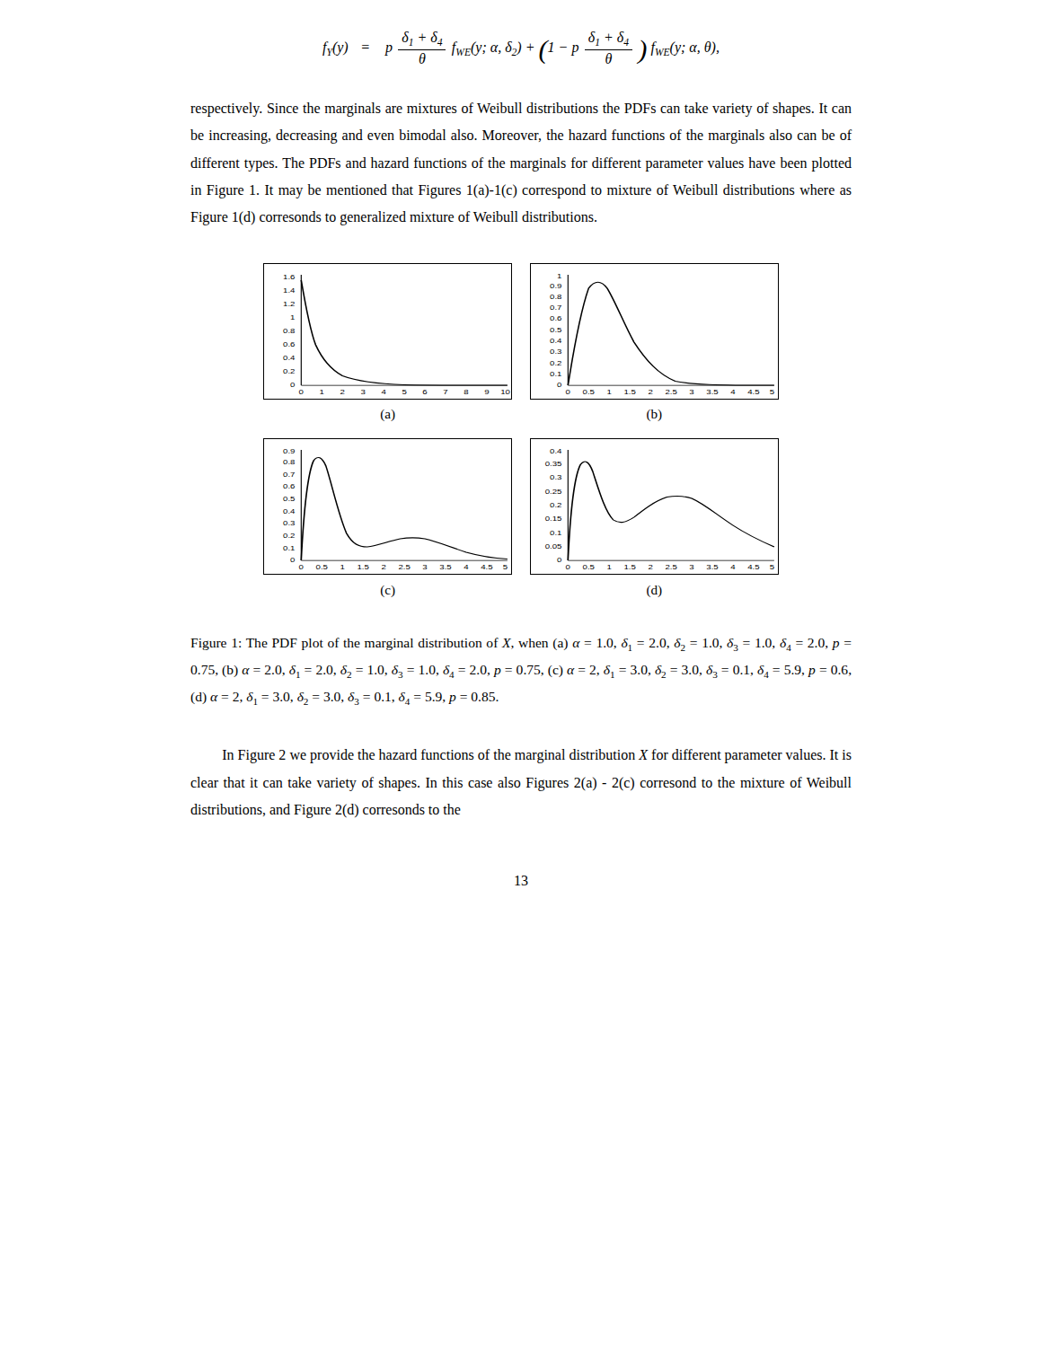fY(y) = p δ1 + δ4 θ fWE(y; α, δ2) + (1 − p δ1 + δ4 θ ) fWE(y; α, θ),
respectively. Since the marginals are mixtures of Weibull distributions the PDFs can take variety of shapes. It can be increasing, decreasing and even bimodal also. Moreover, the hazard functions of the marginals also can be of different types. The PDFs and hazard functions of the marginals for different parameter values have been plotted in Figure 1. It may be mentioned that Figures 1(a)-1(c) correspond to mixture of Weibull distributions where as Figure 1(d) corresonds to generalized mixture of Weibull distributions.
0 0.2 0.4 0.6 0.8 1 1.2 1.4 1.6 0 1 2 3 4 5 6 7 8 9 10
(a)
0 0.1 0.2 0.3 0.4 0.5 0.6 0.7 0.8 0.9 1 0 0.5 1 1.5 2 2.5 3 3.5 4 4.5 5
(b)
0 0.1 0.2 0.3 0.4 0.5 0.6 0.7 0.8 0.9 0 0.5 1 1.5 2 2.5 3 3.5 4 4.5 5
(c)
0 0.05 0.1 0.15 0.2 0.25 0.3 0.35 0.4 0 0.5 1 1.5 2 2.5 3 3.5 4 4.5 5
(d)
Figure 1: The PDF plot of the marginal distribution of X, when (a) α = 1.0, δ1 = 2.0, δ2 = 1.0, δ3 = 1.0, δ4 = 2.0, p = 0.75, (b) α = 2.0, δ1 = 2.0, δ2 = 1.0, δ3 = 1.0, δ4 = 2.0, p = 0.75, (c) α = 2, δ1 = 3.0, δ2 = 3.0, δ3 = 0.1, δ4 = 5.9, p = 0.6, (d) α = 2, δ1 = 3.0, δ2 = 3.0, δ3 = 0.1, δ4 = 5.9, p = 0.85.
In Figure 2 we provide the hazard functions of the marginal distribution X for different parameter values. It is clear that it can take variety of shapes. In this case also Figures 2(a) - 2(c) corresond to the mixture of Weibull distributions, and Figure 2(d) corresonds to the
13